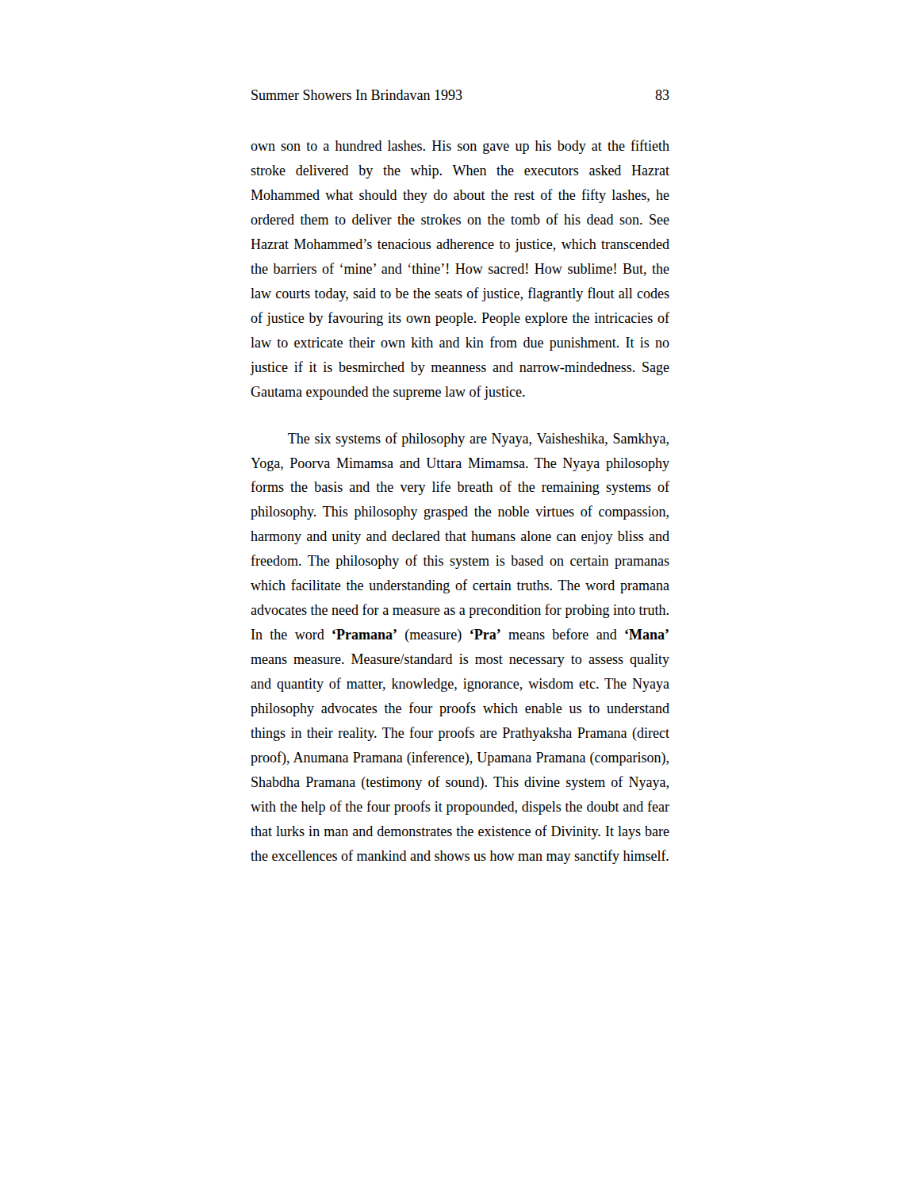Summer Showers In Brindavan 1993 83
own son to a hundred lashes. His son gave up his body at the fiftieth stroke delivered by the whip. When the executors asked Hazrat Mohammed what should they do about the rest of the fifty lashes, he ordered them to deliver the strokes on the tomb of his dead son. See Hazrat Mohammed’s tenacious adherence to justice, which transcended the barriers of ‘mine’ and ‘thine’! How sacred! How sublime! But, the law courts today, said to be the seats of justice, flagrantly flout all codes of justice by favouring its own people. People explore the intricacies of law to extricate their own kith and kin from due punishment. It is no justice if it is besmirched by meanness and narrow-mindedness. Sage Gautama expounded the supreme law of justice.
The six systems of philosophy are Nyaya, Vaisheshika, Samkhya, Yoga, Poorva Mimamsa and Uttara Mimamsa. The Nyaya philosophy forms the basis and the very life breath of the remaining systems of philosophy. This philosophy grasped the noble virtues of compassion, harmony and unity and declared that humans alone can enjoy bliss and freedom. The philosophy of this system is based on certain pramanas which facilitate the understanding of certain truths. The word pramana advocates the need for a measure as a precondition for probing into truth. In the word ‘Pramana’ (measure) ‘Pra’ means before and ‘Mana’ means measure. Measure/standard is most necessary to assess quality and quantity of matter, knowledge, ignorance, wisdom etc. The Nyaya philosophy advocates the four proofs which enable us to understand things in their reality. The four proofs are Prathyaksha Pramana (direct proof), Anumana Pramana (inference), Upamana Pramana (comparison), Shabdha Pramana (testimony of sound). This divine system of Nyaya, with the help of the four proofs it propounded, dispels the doubt and fear that lurks in man and demonstrates the existence of Divinity. It lays bare the excellences of mankind and shows us how man may sanctify himself.